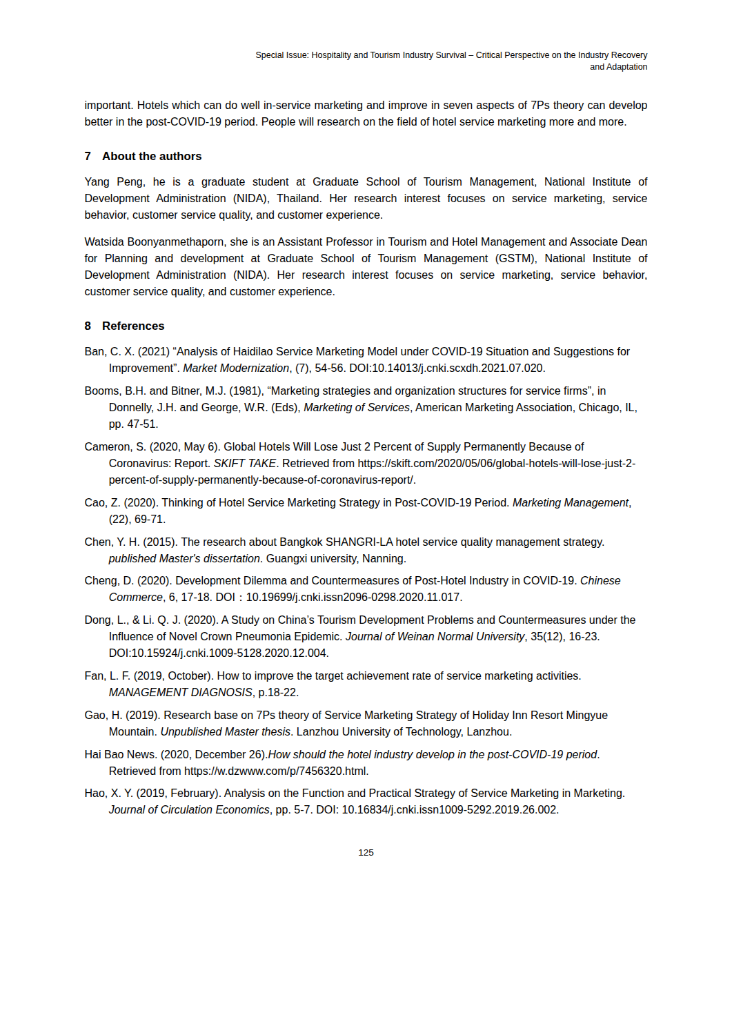Special Issue: Hospitality and Tourism Industry Survival – Critical Perspective on the Industry Recovery
and Adaptation
important. Hotels which can do well in-service marketing and improve in seven aspects of 7Ps theory can develop better in the post-COVID-19 period. People will research on the field of hotel service marketing more and more.
7 About the authors
Yang Peng, he is a graduate student at Graduate School of Tourism Management, National Institute of Development Administration (NIDA), Thailand. Her research interest focuses on service marketing, service behavior, customer service quality, and customer experience.
Watsida Boonyanmethaporn, she is an Assistant Professor in Tourism and Hotel Management and Associate Dean for Planning and development at Graduate School of Tourism Management (GSTM), National Institute of Development Administration (NIDA). Her research interest focuses on service marketing, service behavior, customer service quality, and customer experience.
8 References
Ban, C. X. (2021) “Analysis of Haidilao Service Marketing Model under COVID-19 Situation and Suggestions for Improvement”. Market Modernization, (7), 54-56. DOI:10.14013/j.cnki.scxdh.2021.07.020.
Booms, B.H. and Bitner, M.J. (1981), “Marketing strategies and organization structures for service firms”, in Donnelly, J.H. and George, W.R. (Eds), Marketing of Services, American Marketing Association, Chicago, IL, pp. 47-51.
Cameron, S. (2020, May 6). Global Hotels Will Lose Just 2 Percent of Supply Permanently Because of Coronavirus: Report. SKIFT TAKE. Retrieved from https://skift.com/2020/05/06/global-hotels-will-lose-just-2-percent-of-supply-permanently-because-of-coronavirus-report/.
Cao, Z. (2020). Thinking of Hotel Service Marketing Strategy in Post-COVID-19 Period. Marketing Management, (22), 69-71.
Chen, Y. H. (2015). The research about Bangkok SHANGRI-LA hotel service quality management strategy. published Master's dissertation. Guangxi university, Nanning.
Cheng, D. (2020). Development Dilemma and Countermeasures of Post-Hotel Industry in COVID-19. Chinese Commerce, 6, 17-18. DOI：10.19699/j.cnki.issn2096-0298.2020.11.017.
Dong, L., & Li. Q. J. (2020). A Study on China’s Tourism Development Problems and Countermeasures under the Influence of Novel Crown Pneumonia Epidemic. Journal of Weinan Normal University, 35(12), 16-23. DOI:10.15924/j.cnki.1009-5128.2020.12.004.
Fan, L. F. (2019, October). How to improve the target achievement rate of service marketing activities. MANAGEMENT DIAGNOSIS, p.18-22.
Gao, H. (2019). Research base on 7Ps theory of Service Marketing Strategy of Holiday Inn Resort Mingyue Mountain. Unpublished Master thesis. Lanzhou University of Technology, Lanzhou.
Hai Bao News. (2020, December 26).How should the hotel industry develop in the post-COVID-19 period. Retrieved from https://w.dzwww.com/p/7456320.html.
Hao, X. Y. (2019, February). Analysis on the Function and Practical Strategy of Service Marketing in Marketing. Journal of Circulation Economics, pp. 5-7. DOI: 10.16834/j.cnki.issn1009-5292.2019.26.002.
125